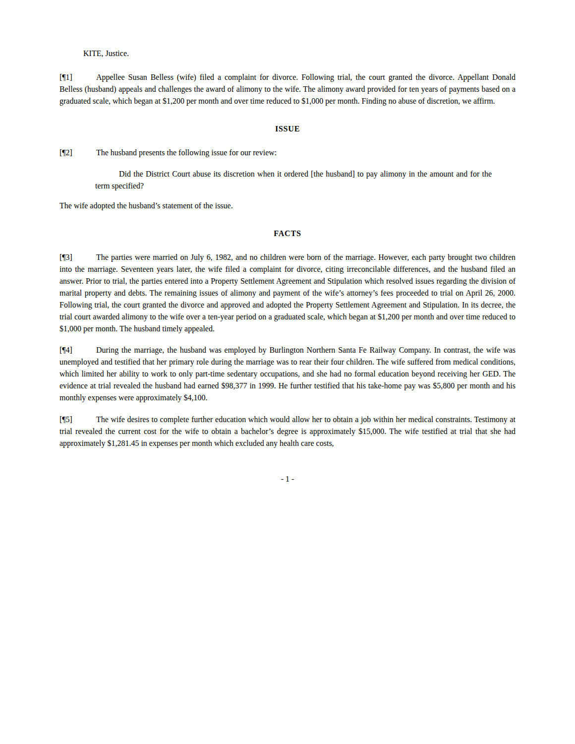KITE, Justice.
[¶1] Appellee Susan Belless (wife) filed a complaint for divorce. Following trial, the court granted the divorce. Appellant Donald Belless (husband) appeals and challenges the award of alimony to the wife. The alimony award provided for ten years of payments based on a graduated scale, which began at $1,200 per month and over time reduced to $1,000 per month. Finding no abuse of discretion, we affirm.
ISSUE
[¶2] The husband presents the following issue for our review:
Did the District Court abuse its discretion when it ordered [the husband] to pay alimony in the amount and for the term specified?
The wife adopted the husband’s statement of the issue.
FACTS
[¶3] The parties were married on July 6, 1982, and no children were born of the marriage. However, each party brought two children into the marriage. Seventeen years later, the wife filed a complaint for divorce, citing irreconcilable differences, and the husband filed an answer. Prior to trial, the parties entered into a Property Settlement Agreement and Stipulation which resolved issues regarding the division of marital property and debts. The remaining issues of alimony and payment of the wife’s attorney’s fees proceeded to trial on April 26, 2000. Following trial, the court granted the divorce and approved and adopted the Property Settlement Agreement and Stipulation. In its decree, the trial court awarded alimony to the wife over a ten-year period on a graduated scale, which began at $1,200 per month and over time reduced to $1,000 per month. The husband timely appealed.
[¶4] During the marriage, the husband was employed by Burlington Northern Santa Fe Railway Company. In contrast, the wife was unemployed and testified that her primary role during the marriage was to rear their four children. The wife suffered from medical conditions, which limited her ability to work to only part-time sedentary occupations, and she had no formal education beyond receiving her GED. The evidence at trial revealed the husband had earned $98,377 in 1999. He further testified that his take-home pay was $5,800 per month and his monthly expenses were approximately $4,100.
[¶5] The wife desires to complete further education which would allow her to obtain a job within her medical constraints. Testimony at trial revealed the current cost for the wife to obtain a bachelor’s degree is approximately $15,000. The wife testified at trial that she had approximately $1,281.45 in expenses per month which excluded any health care costs,
- 1 -